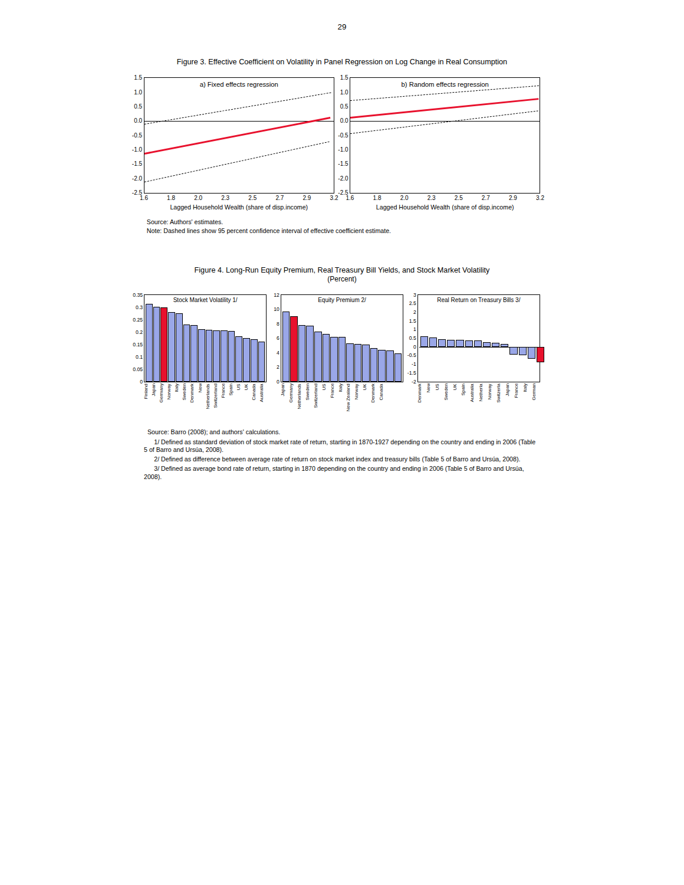29
Figure 3. Effective Coefficient on Volatility in Panel Regression on Log Change in Real Consumption
a) Fixed effects regression
1.5 1.0 0.5 0.0 -0.5 -1.0 -1.5 -2.0 -2.5
1.6 1.8 2.0 2.3 2.5 2.7 2.9 3.2
Lagged Household Wealth (share of disp.income)
b) Random effects regression
1.5 1.0 0.5 0.0 -0.5 -1.0 -1.5 -2.0 -2.5
1.6 1.8 2.0 2.3 2.5 2.7 2.9 3.2
Lagged Household Wealth (share of disp.income)
Source: Authors' estimates.
Note: Dashed lines show 95 percent confidence interval of effective coefficient estimate.
Figure 4. Long-Run Equity Premium, Real Treasury Bill Yields, and Stock Market Volatility (Percent)
Stock Market Volatility 1/
0.35 0.3 0.25 0.2 0.15 0.1 0.05 0
Finland Japan Germany Norway Italy Sweden Denmark New Netherlands Switzerland France Spain US UK Canada Australia
Equity Premium 2/
12 10 8 6 4 2 0
Japan Germany Netherlands Sweden Switzerland US France Italy New Zealand Norway UK Denmark Canada
Real Return on Treasury Bills 3/
3 2.5 2 1.5 1 0.5 0 -0.5 -1 -1.5 -2
Denmark New US Sweden UK Spain Australia Netherla Norway Switzerla Japan France Italy German
Source: Barro (2008); and authors' calculations.
1/ Defined as standard deviation of stock market rate of return, starting in 1870-1927 depending on the country and ending in 2006 (Table 5 of Barro and Ursúa, 2008).
2/ Defined as difference between average rate of return on stock market index and treasury bills (Table 5 of Barro and Ursúa, 2008).
3/ Defined as average bond rate of return, starting in 1870 depending on the country and ending in 2006 (Table 5 of Barro and Ursúa, 2008).